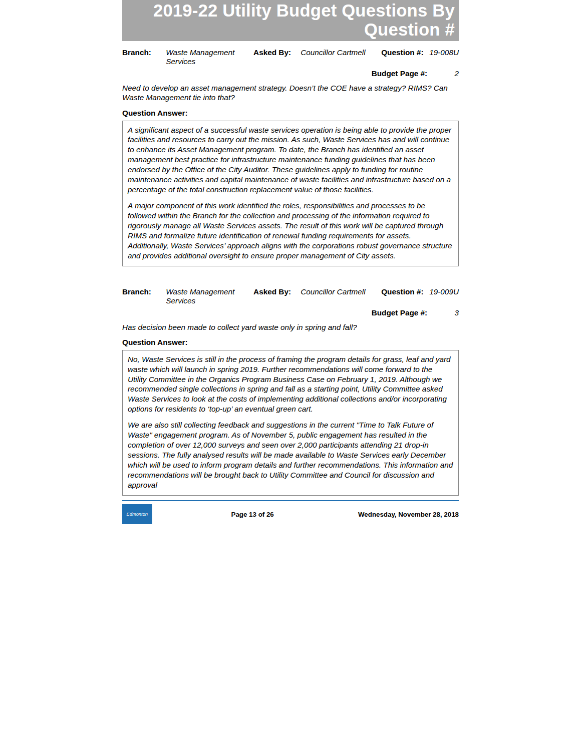2019-22 Utility Budget Questions By Question #
| Branch: | Waste Management Services | Asked By: | Councillor Cartmell | Question #: | 19-008U |
Budget Page #: 2
Need to develop an asset management strategy. Doesn’t the COE have a strategy? RIMS? Can Waste Management tie into that?
Question Answer:
A significant aspect of a successful waste services operation is being able to provide the proper facilities and resources to carry out the mission. As such, Waste Services has and will continue to enhance its Asset Management program. To date, the Branch has identified an asset management best practice for infrastructure maintenance funding guidelines that has been endorsed by the Office of the City Auditor. These guidelines apply to funding for routine maintenance activities and capital maintenance of waste facilities and infrastructure based on a percentage of the total construction replacement value of those facilities.
A major component of this work identified the roles, responsibilities and processes to be followed within the Branch for the collection and processing of the information required to rigorously manage all Waste Services assets. The result of this work will be captured through RIMS and formalize future identification of renewal funding requirements for assets. Additionally, Waste Services’ approach aligns with the corporations robust governance structure and provides additional oversight to ensure proper management of City assets.
| Branch: | Waste Management Services | Asked By: | Councillor Cartmell | Question #: | 19-009U |
Budget Page #: 3
Has decision been made to collect yard waste only in spring and fall?
Question Answer:
No, Waste Services is still in the process of framing the program details for grass, leaf and yard waste which will launch in spring 2019. Further recommendations will come forward to the Utility Committee in the Organics Program Business Case on February 1, 2019. Although we recommended single collections in spring and fall as a starting point, Utility Committee asked Waste Services to look at the costs of implementing additional collections and/or incorporating options for residents to ‘top-up’ an eventual green cart.
We are also still collecting feedback and suggestions in the current "Time to Talk Future of Waste" engagement program. As of November 5, public engagement has resulted in the completion of over 12,000 surveys and seen over 2,000 participants attending 21 drop-in sessions. The fully analysed results will be made available to Waste Services early December which will be used to inform program details and further recommendations. This information and recommendations will be brought back to Utility Committee and Council for discussion and approval
Edmonton
Page 13 of 26
Wednesday, November 28, 2018